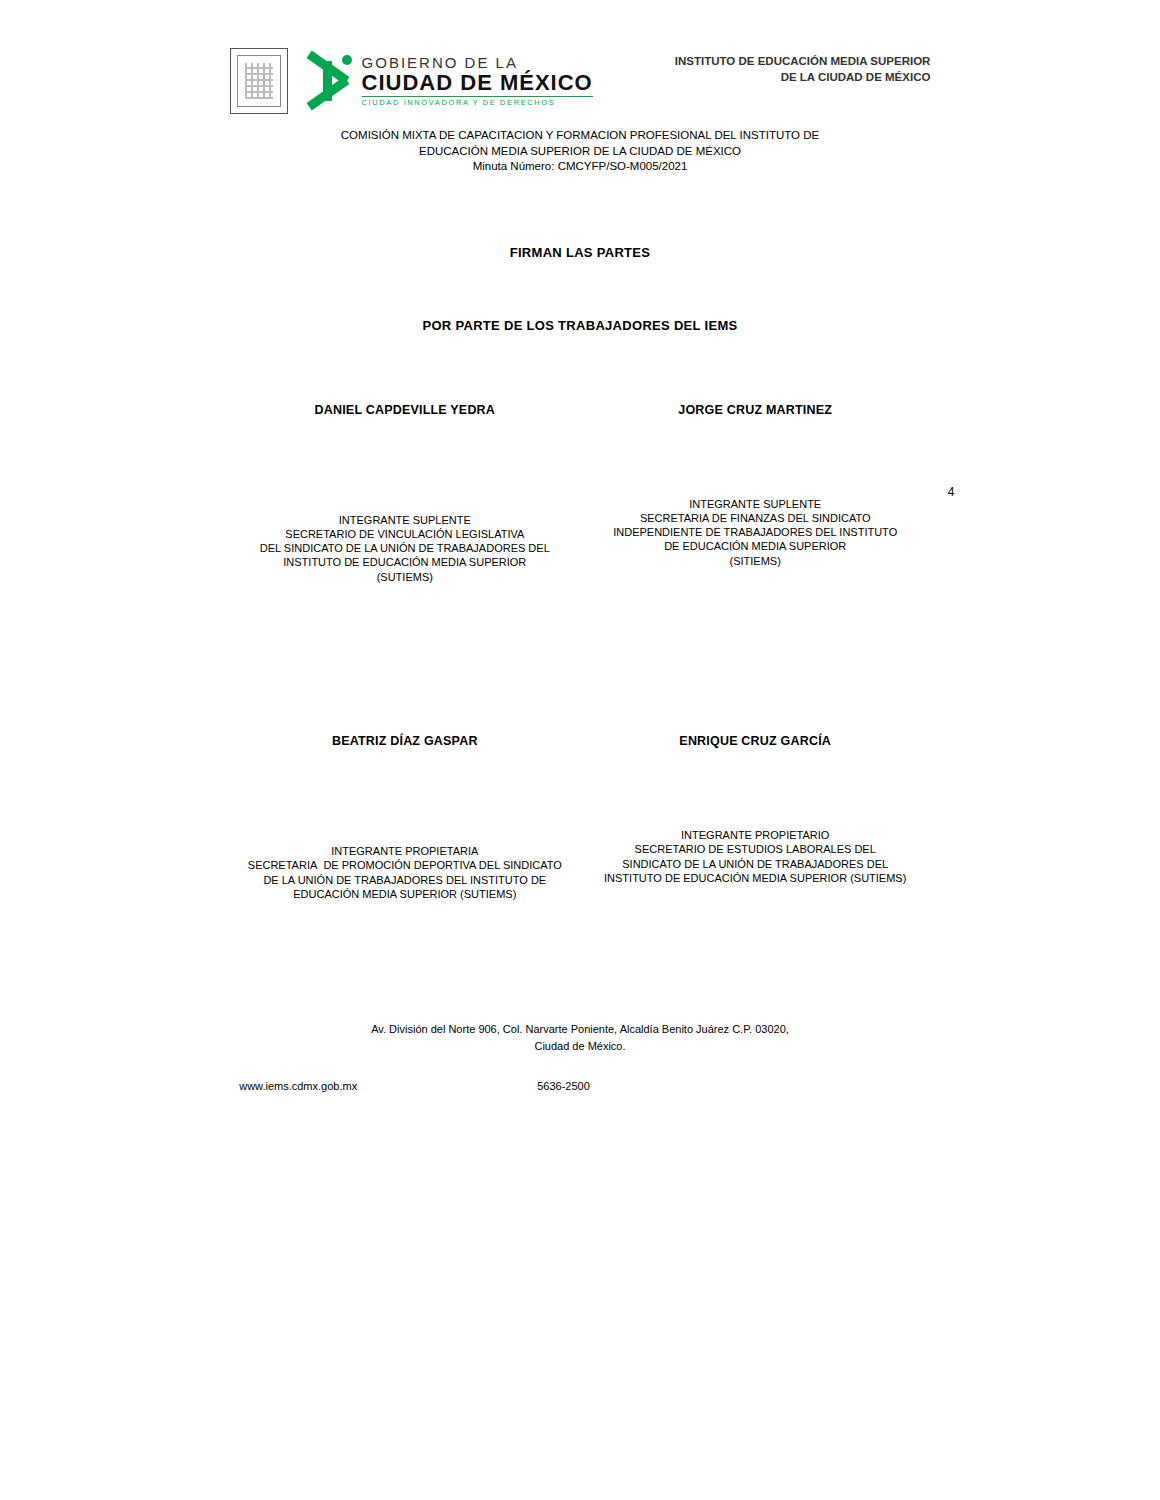GOBIERNO DE LA
CIUDAD DE MÉXICO
CIUDAD INNOVADORA Y DE DERECHOS
INSTITUTO DE EDUCACIÓN MEDIA SUPERIOR
DE LA CIUDAD DE MÉXICO
COMISIÓN MIXTA DE CAPACITACION Y FORMACION PROFESIONAL DEL INSTITUTO DE
EDUCACIÓN MEDIA SUPERIOR DE LA CIUDAD DE MÉXICO
Minuta Número: CMCYFP/SO-M005/2021
FIRMAN LAS PARTES
POR PARTE DE LOS TRABAJADORES DEL IEMS
4
| DANIEL CAPDEVILLE YEDRA INTEGRANTE SUPLENTE SECRETARIO DE VINCULACIÓN LEGISLATIVA DEL SINDICATO DE LA UNIÓN DE TRABAJADORES DEL INSTITUTO DE EDUCACIÓN MEDIA SUPERIOR (SUTIEMS) | JORGE CRUZ MARTINEZ INTEGRANTE SUPLENTE SECRETARIA DE FINANZAS DEL SINDICATO INDEPENDIENTE DE TRABAJADORES DEL INSTITUTO DE EDUCACIÓN MEDIA SUPERIOR (SITIEMS) |
| BEATRIZ DÍAZ GASPAR INTEGRANTE PROPIETARIA SECRETARIA DE PROMOCIÓN DEPORTIVA DEL SINDICATO DE LA UNIÓN DE TRABAJADORES DEL INSTITUTO DE EDUCACIÓN MEDIA SUPERIOR (SUTIEMS) | ENRIQUE CRUZ GARCÍA INTEGRANTE PROPIETARIO SECRETARIO DE ESTUDIOS LABORALES DEL SINDICATO DE LA UNIÓN DE TRABAJADORES DEL INSTITUTO DE EDUCACIÓN MEDIA SUPERIOR (SUTIEMS) |
Av. División del Norte 906, Col. Narvarte Poniente, Alcaldía Benito Juárez C.P. 03020,
Ciudad de México.
www.iems.cdmx.gob.mx 5636-2500